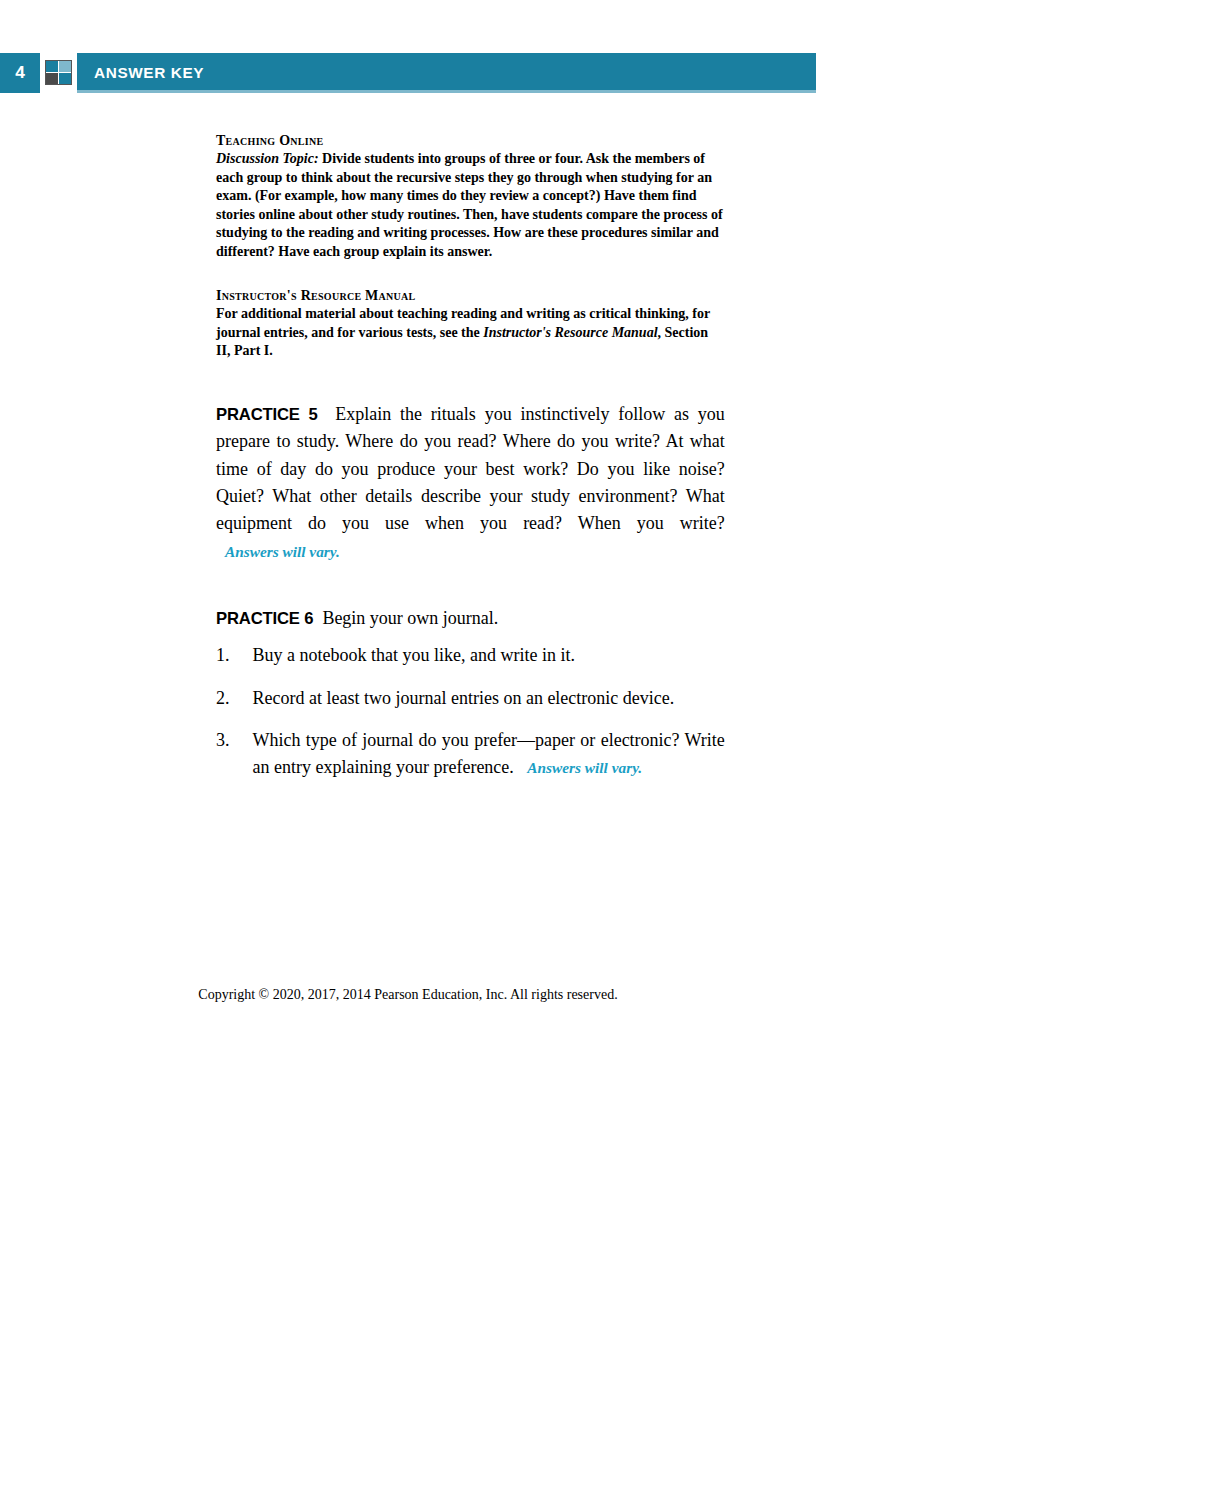4
ANSWER KEY
Teaching Online
Discussion Topic: Divide students into groups of three or four. Ask the members of each group to think about the recursive steps they go through when studying for an exam. (For example, how many times do they review a concept?) Have them find stories online about other study routines. Then, have students compare the process of studying to the reading and writing processes. How are these procedures similar and different? Have each group explain its answer.
Instructor's Resource Manual
For additional material about teaching reading and writing as critical thinking, for journal entries, and for various tests, see the Instructor's Resource Manual, Section II, Part I.
PRACTICE 5 Explain the rituals you instinctively follow as you prepare to study. Where do you read? Where do you write? At what time of day do you produce your best work? Do you like noise? Quiet? What other details describe your study environment? What equipment do you use when you read? When you write? Answers will vary.
PRACTICE 6 Begin your own journal.
Buy a notebook that you like, and write in it.
Record at least two journal entries on an electronic device.
Which type of journal do you prefer—paper or electronic? Write an entry explaining your preference. Answers will vary.
Copyright © 2020, 2017, 2014 Pearson Education, Inc. All rights reserved.